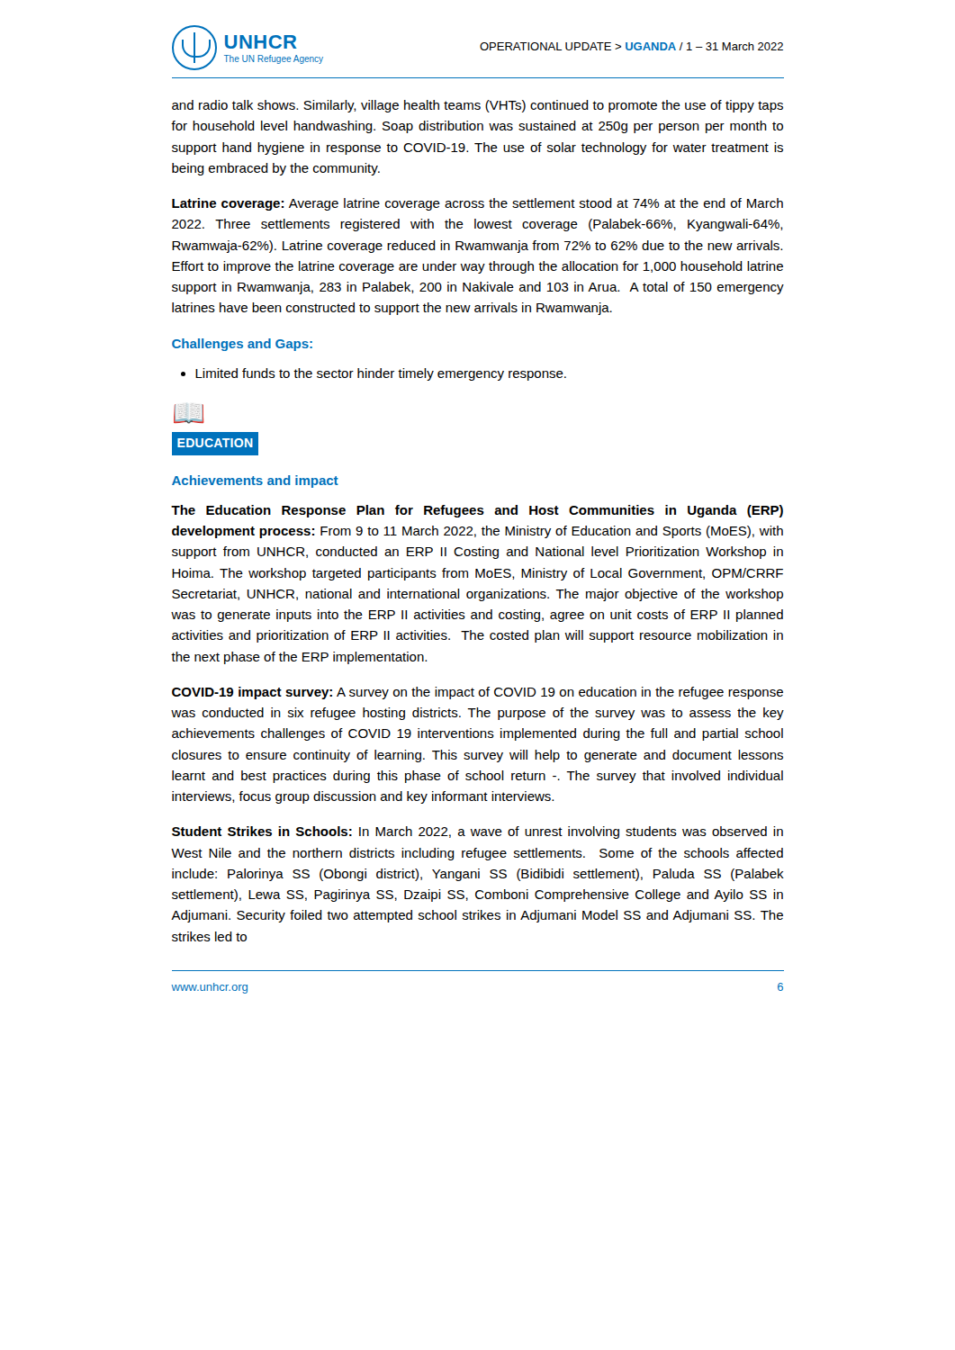UNHCR
The UN Refugee Agency
OPERATIONAL UPDATE > UGANDA / 1 – 31 March 2022
and radio talk shows. Similarly, village health teams (VHTs) continued to promote the use of tippy taps for household level handwashing. Soap distribution was sustained at 250g per person per month to support hand hygiene in response to COVID-19. The use of solar technology for water treatment is being embraced by the community.
Latrine coverage: Average latrine coverage across the settlement stood at 74% at the end of March 2022. Three settlements registered with the lowest coverage (Palabek-66%, Kyangwali-64%, Rwamwaja-62%). Latrine coverage reduced in Rwamwanja from 72% to 62% due to the new arrivals. Effort to improve the latrine coverage are under way through the allocation for 1,000 household latrine support in Rwamwanja, 283 in Palabek, 200 in Nakivale and 103 in Arua. A total of 150 emergency latrines have been constructed to support the new arrivals in Rwamwanja.
Challenges and Gaps:
Limited funds to the sector hinder timely emergency response.
📖
EDUCATION
Achievements and impact
The Education Response Plan for Refugees and Host Communities in Uganda (ERP) development process: From 9 to 11 March 2022, the Ministry of Education and Sports (MoES), with support from UNHCR, conducted an ERP II Costing and National level Prioritization Workshop in Hoima. The workshop targeted participants from MoES, Ministry of Local Government, OPM/CRRF Secretariat, UNHCR, national and international organizations. The major objective of the workshop was to generate inputs into the ERP II activities and costing, agree on unit costs of ERP II planned activities and prioritization of ERP II activities. The costed plan will support resource mobilization in the next phase of the ERP implementation.
COVID-19 impact survey: A survey on the impact of COVID 19 on education in the refugee response was conducted in six refugee hosting districts. The purpose of the survey was to assess the key achievements challenges of COVID 19 interventions implemented during the full and partial school closures to ensure continuity of learning. This survey will help to generate and document lessons learnt and best practices during this phase of school return -. The survey that involved individual interviews, focus group discussion and key informant interviews.
Student Strikes in Schools: In March 2022, a wave of unrest involving students was observed in West Nile and the northern districts including refugee settlements. Some of the schools affected include: Palorinya SS (Obongi district), Yangani SS (Bidibidi settlement), Paluda SS (Palabek settlement), Lewa SS, Pagirinya SS, Dzaipi SS, Comboni Comprehensive College and Ayilo SS in Adjumani. Security foiled two attempted school strikes in Adjumani Model SS and Adjumani SS. The strikes led to
www.unhcr.org 6